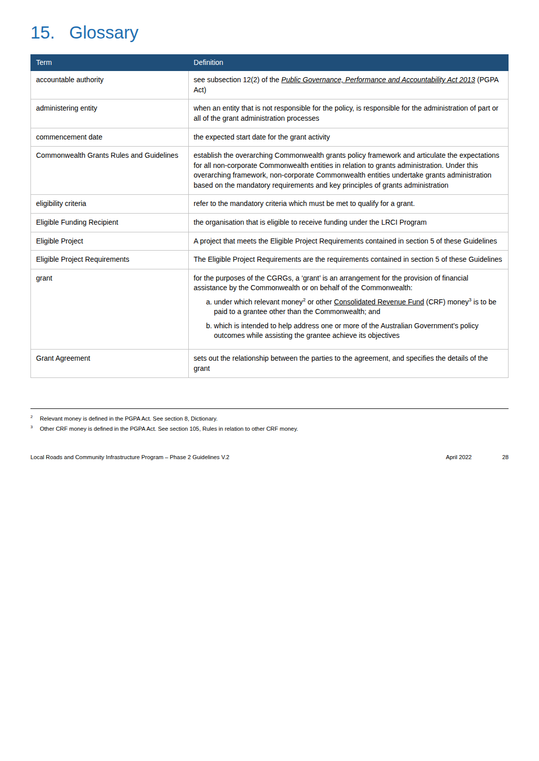15. Glossary
| Term | Definition |
| --- | --- |
| accountable authority | see subsection 12(2) of the Public Governance, Performance and Accountability Act 2013 (PGPA Act) |
| administering entity | when an entity that is not responsible for the policy, is responsible for the administration of part or all of the grant administration processes |
| commencement date | the expected start date for the grant activity |
| Commonwealth Grants Rules and Guidelines | establish the overarching Commonwealth grants policy framework and articulate the expectations for all non-corporate Commonwealth entities in relation to grants administration. Under this overarching framework, non-corporate Commonwealth entities undertake grants administration based on the mandatory requirements and key principles of grants administration |
| eligibility criteria | refer to the mandatory criteria which must be met to qualify for a grant. |
| Eligible Funding Recipient | the organisation that is eligible to receive funding under the LRCI Program |
| Eligible Project | A project that meets the Eligible Project Requirements contained in section 5 of these Guidelines |
| Eligible Project Requirements | The Eligible Project Requirements are the requirements contained in section 5 of these Guidelines |
| grant | for the purposes of the CGRGs, a ‘grant’ is an arrangement for the provision of financial assistance by the Commonwealth or on behalf of the Commonwealth: under which relevant money 2 or other Consolidated Revenue Fund (CRF) money 3 is to be paid to a grantee other than the Commonwealth; and which is intended to help address one or more of the Australian Government’s policy outcomes while assisting the grantee achieve its objectives |
| Grant Agreement | sets out the relationship between the parties to the agreement, and specifies the details of the grant |
2Relevant money is defined in the PGPA Act. See section 8, Dictionary.
3Other CRF money is defined in the PGPA Act. See section 105, Rules in relation to other CRF money.
Local Roads and Community Infrastructure Program – Phase 2 Guidelines V.2 April 2022 28